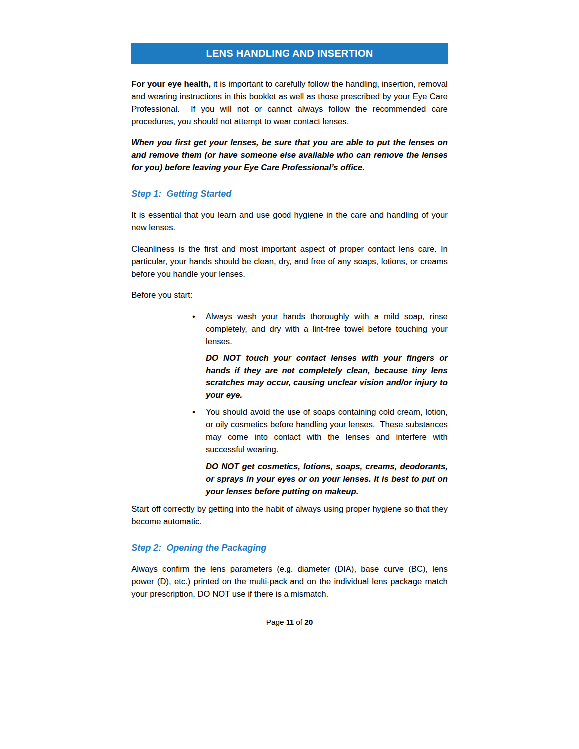LENS HANDLING AND INSERTION
For your eye health, it is important to carefully follow the handling, insertion, removal and wearing instructions in this booklet as well as those prescribed by your Eye Care Professional. If you will not or cannot always follow the recommended care procedures, you should not attempt to wear contact lenses.
When you first get your lenses, be sure that you are able to put the lenses on and remove them (or have someone else available who can remove the lenses for you) before leaving your Eye Care Professional’s office.
Step 1: Getting Started
It is essential that you learn and use good hygiene in the care and handling of your new lenses.
Cleanliness is the first and most important aspect of proper contact lens care. In particular, your hands should be clean, dry, and free of any soaps, lotions, or creams before you handle your lenses.
Before you start:
Always wash your hands thoroughly with a mild soap, rinse completely, and dry with a lint-free towel before touching your lenses.
DO NOT touch your contact lenses with your fingers or hands if they are not completely clean, because tiny lens scratches may occur, causing unclear vision and/or injury to your eye.
You should avoid the use of soaps containing cold cream, lotion, or oily cosmetics before handling your lenses. These substances may come into contact with the lenses and interfere with successful wearing.
DO NOT get cosmetics, lotions, soaps, creams, deodorants, or sprays in your eyes or on your lenses. It is best to put on your lenses before putting on makeup.
Start off correctly by getting into the habit of always using proper hygiene so that they become automatic.
Step 2: Opening the Packaging
Always confirm the lens parameters (e.g. diameter (DIA), base curve (BC), lens power (D), etc.) printed on the multi-pack and on the individual lens package match your prescription. DO NOT use if there is a mismatch.
Page 11 of 20